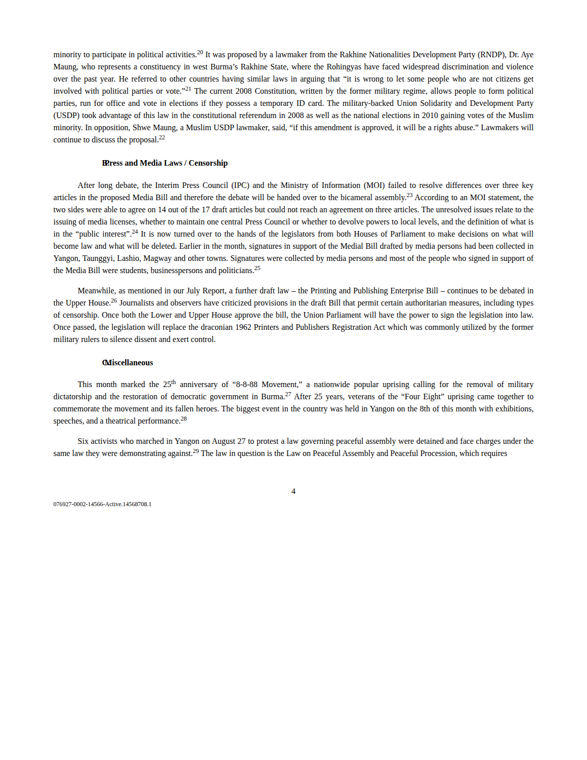minority to participate in political activities.20 It was proposed by a lawmaker from the Rakhine Nationalities Development Party (RNDP), Dr. Aye Maung, who represents a constituency in west Burma’s Rakhine State, where the Rohingyas have faced widespread discrimination and violence over the past year. He referred to other countries having similar laws in arguing that “it is wrong to let some people who are not citizens get involved with political parties or vote.”21 The current 2008 Constitution, written by the former military regime, allows people to form political parties, run for office and vote in elections if they possess a temporary ID card. The military-backed Union Solidarity and Development Party (USDP) took advantage of this law in the constitutional referendum in 2008 as well as the national elections in 2010 gaining votes of the Muslim minority. In opposition, Shwe Maung, a Muslim USDP lawmaker, said, “if this amendment is approved, it will be a rights abuse.” Lawmakers will continue to discuss the proposal.22
B. Press and Media Laws / Censorship
After long debate, the Interim Press Council (IPC) and the Ministry of Information (MOI) failed to resolve differences over three key articles in the proposed Media Bill and therefore the debate will be handed over to the bicameral assembly.23 According to an MOI statement, the two sides were able to agree on 14 out of the 17 draft articles but could not reach an agreement on three articles. The unresolved issues relate to the issuing of media licenses, whether to maintain one central Press Council or whether to devolve powers to local levels, and the definition of what is in the “public interest”.24 It is now turned over to the hands of the legislators from both Houses of Parliament to make decisions on what will become law and what will be deleted. Earlier in the month, signatures in support of the Medial Bill drafted by media persons had been collected in Yangon, Taunggyi, Lashio, Magway and other towns. Signatures were collected by media persons and most of the people who signed in support of the Media Bill were students, businesspersons and politicians.25
Meanwhile, as mentioned in our July Report, a further draft law – the Printing and Publishing Enterprise Bill – continues to be debated in the Upper House.26 Journalists and observers have criticized provisions in the draft Bill that permit certain authoritarian measures, including types of censorship. Once both the Lower and Upper House approve the bill, the Union Parliament will have the power to sign the legislation into law. Once passed, the legislation will replace the draconian 1962 Printers and Publishers Registration Act which was commonly utilized by the former military rulers to silence dissent and exert control.
C. Miscellaneous
This month marked the 25th anniversary of “8-8-88 Movement,” a nationwide popular uprising calling for the removal of military dictatorship and the restoration of democratic government in Burma.27 After 25 years, veterans of the “Four Eight” uprising came together to commemorate the movement and its fallen heroes. The biggest event in the country was held in Yangon on the 8th of this month with exhibitions, speeches, and a theatrical performance.28
Six activists who marched in Yangon on August 27 to protest a law governing peaceful assembly were detained and face charges under the same law they were demonstrating against.29 The law in question is the Law on Peaceful Assembly and Peaceful Procession, which requires
4
076927-0002-14566-Active.14568708.1